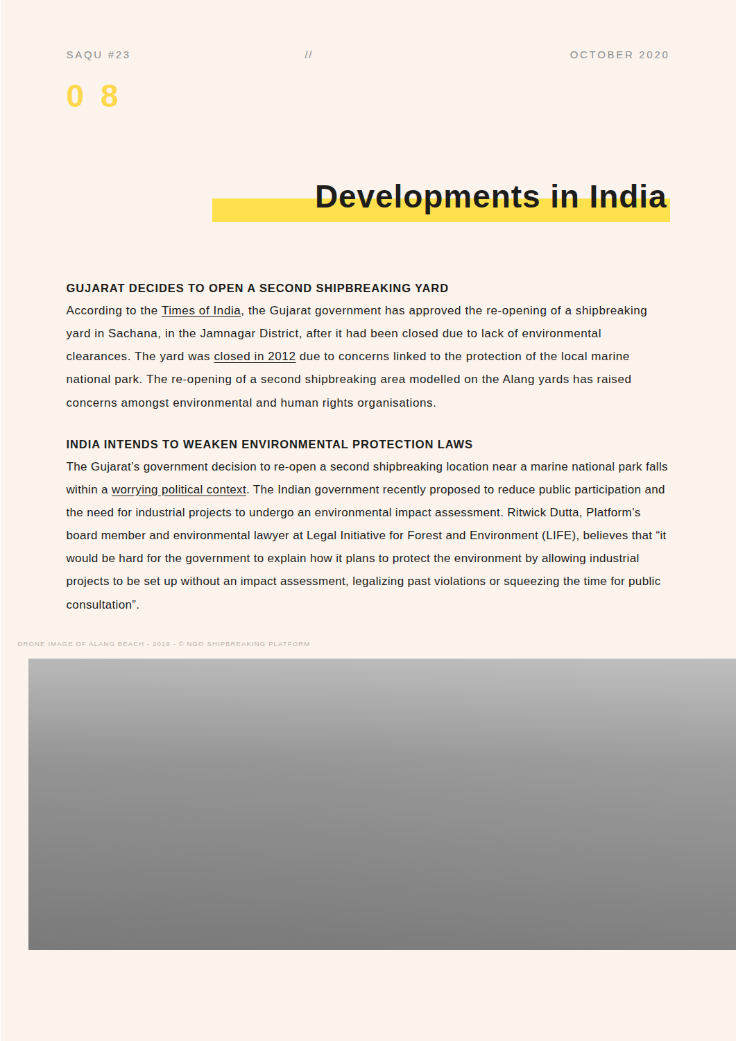SAQU #23 // October 2020
0 8
Developments in India
Gujarat decides to open a second shipbreaking yard
According to the Times of India, the Gujarat government has approved the re-opening of a shipbreaking yard in Sachana, in the Jamnagar District, after it had been closed due to lack of environmental clearances. The yard was closed in 2012 due to concerns linked to the protection of the local marine national park. The re-opening of a second shipbreaking area modelled on the Alang yards has raised concerns amongst environmental and human rights organisations.
India intends to weaken environmental protection laws
The Gujarat’s government decision to re-open a second shipbreaking location near a marine national park falls within a worrying political context. The Indian government recently proposed to reduce public participation and the need for industrial projects to undergo an environmental impact assessment. Ritwick Dutta, Platform’s board member and environmental lawyer at Legal Initiative for Forest and Environment (LIFE), believes that “it would be hard for the government to explain how it plans to protect the environment by allowing industrial projects to be set up without an impact assessment, legalizing past violations or squeezing the time for public consultation”.
Drone image of Alang beach - 2019 - © NGO Shipbreaking Platform